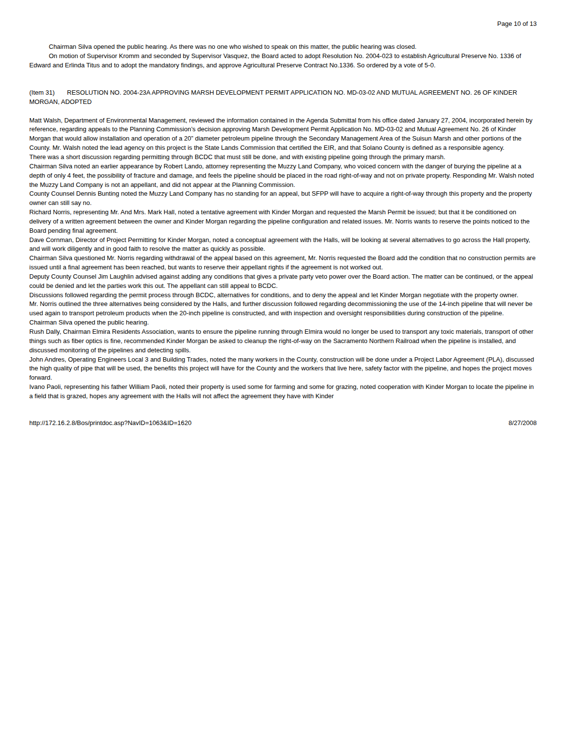Page 10 of 13
Chairman Silva opened the public hearing. As there was no one who wished to speak on this matter, the public hearing was closed.
On motion of Supervisor Kromm and seconded by Supervisor Vasquez, the Board acted to adopt Resolution No. 2004-023 to establish Agricultural Preserve No. 1336 of Edward and Erlinda Titus and to adopt the mandatory findings, and approve Agricultural Preserve Contract No.1336. So ordered by a vote of 5-0.
(Item 31) RESOLUTION NO. 2004-23A APPROVING MARSH DEVELOPMENT PERMIT APPLICATION NO. MD-03-02 AND MUTUAL AGREEMENT NO. 26 OF KINDER MORGAN, ADOPTED
Matt Walsh, Department of Environmental Management, reviewed the information contained in the Agenda Submittal from his office dated January 27, 2004, incorporated herein by reference, regarding appeals to the Planning Commission’s decision approving Marsh Development Permit Application No. MD-03-02 and Mutual Agreement No. 26 of Kinder Morgan that would allow installation and operation of a 20” diameter petroleum pipeline through the Secondary Management Area of the Suisun Marsh and other portions of the County. Mr. Walsh noted the lead agency on this project is the State Lands Commission that certified the EIR, and that Solano County is defined as a responsible agency.
There was a short discussion regarding permitting through BCDC that must still be done, and with existing pipeline going through the primary marsh.
Chairman Silva noted an earlier appearance by Robert Lando, attorney representing the Muzzy Land Company, who voiced concern with the danger of burying the pipeline at a depth of only 4 feet, the possibility of fracture and damage, and feels the pipeline should be placed in the road right-of-way and not on private property. Responding Mr. Walsh noted the Muzzy Land Company is not an appellant, and did not appear at the Planning Commission.
County Counsel Dennis Bunting noted the Muzzy Land Company has no standing for an appeal, but SFPP will have to acquire a right-of-way through this property and the property owner can still say no.
Richard Norris, representing Mr. And Mrs. Mark Hall, noted a tentative agreement with Kinder Morgan and requested the Marsh Permit be issued; but that it be conditioned on delivery of a written agreement between the owner and Kinder Morgan regarding the pipeline configuration and related issues. Mr. Norris wants to reserve the points noticed to the Board pending final agreement.
Dave Cornman, Director of Project Permitting for Kinder Morgan, noted a conceptual agreement with the Halls, will be looking at several alternatives to go across the Hall property, and will work diligently and in good faith to resolve the matter as quickly as possible.
Chairman Silva questioned Mr. Norris regarding withdrawal of the appeal based on this agreement, Mr. Norris requested the Board add the condition that no construction permits are issued until a final agreement has been reached, but wants to reserve their appellant rights if the agreement is not worked out.
Deputy County Counsel Jim Laughlin advised against adding any conditions that gives a private party veto power over the Board action. The matter can be continued, or the appeal could be denied and let the parties work this out. The appellant can still appeal to BCDC.
Discussions followed regarding the permit process through BCDC, alternatives for conditions, and to deny the appeal and let Kinder Morgan negotiate with the property owner.
Mr. Norris outlined the three alternatives being considered by the Halls, and further discussion followed regarding decommissioning the use of the 14-inch pipeline that will never be used again to transport petroleum products when the 20-inch pipeline is constructed, and with inspection and oversight responsibilities during construction of the pipeline.
Chairman Silva opened the public hearing.
Rush Dally, Chairman Elmira Residents Association, wants to ensure the pipeline running through Elmira would no longer be used to transport any toxic materials, transport of other things such as fiber optics is fine, recommended Kinder Morgan be asked to cleanup the right-of-way on the Sacramento Northern Railroad when the pipeline is installed, and discussed monitoring of the pipelines and detecting spills.
John Andres, Operating Engineers Local 3 and Building Trades, noted the many workers in the County, construction will be done under a Project Labor Agreement (PLA), discussed the high quality of pipe that will be used, the benefits this project will have for the County and the workers that live here, safety factor with the pipeline, and hopes the project moves forward.
Ivano Paoli, representing his father William Paoli, noted their property is used some for farming and some for grazing, noted cooperation with Kinder Morgan to locate the pipeline in a field that is grazed, hopes any agreement with the Halls will not affect the agreement they have with Kinder
http://172.16.2.8/Bos/printdoc.asp?NavID=1063&ID=1620 8/27/2008